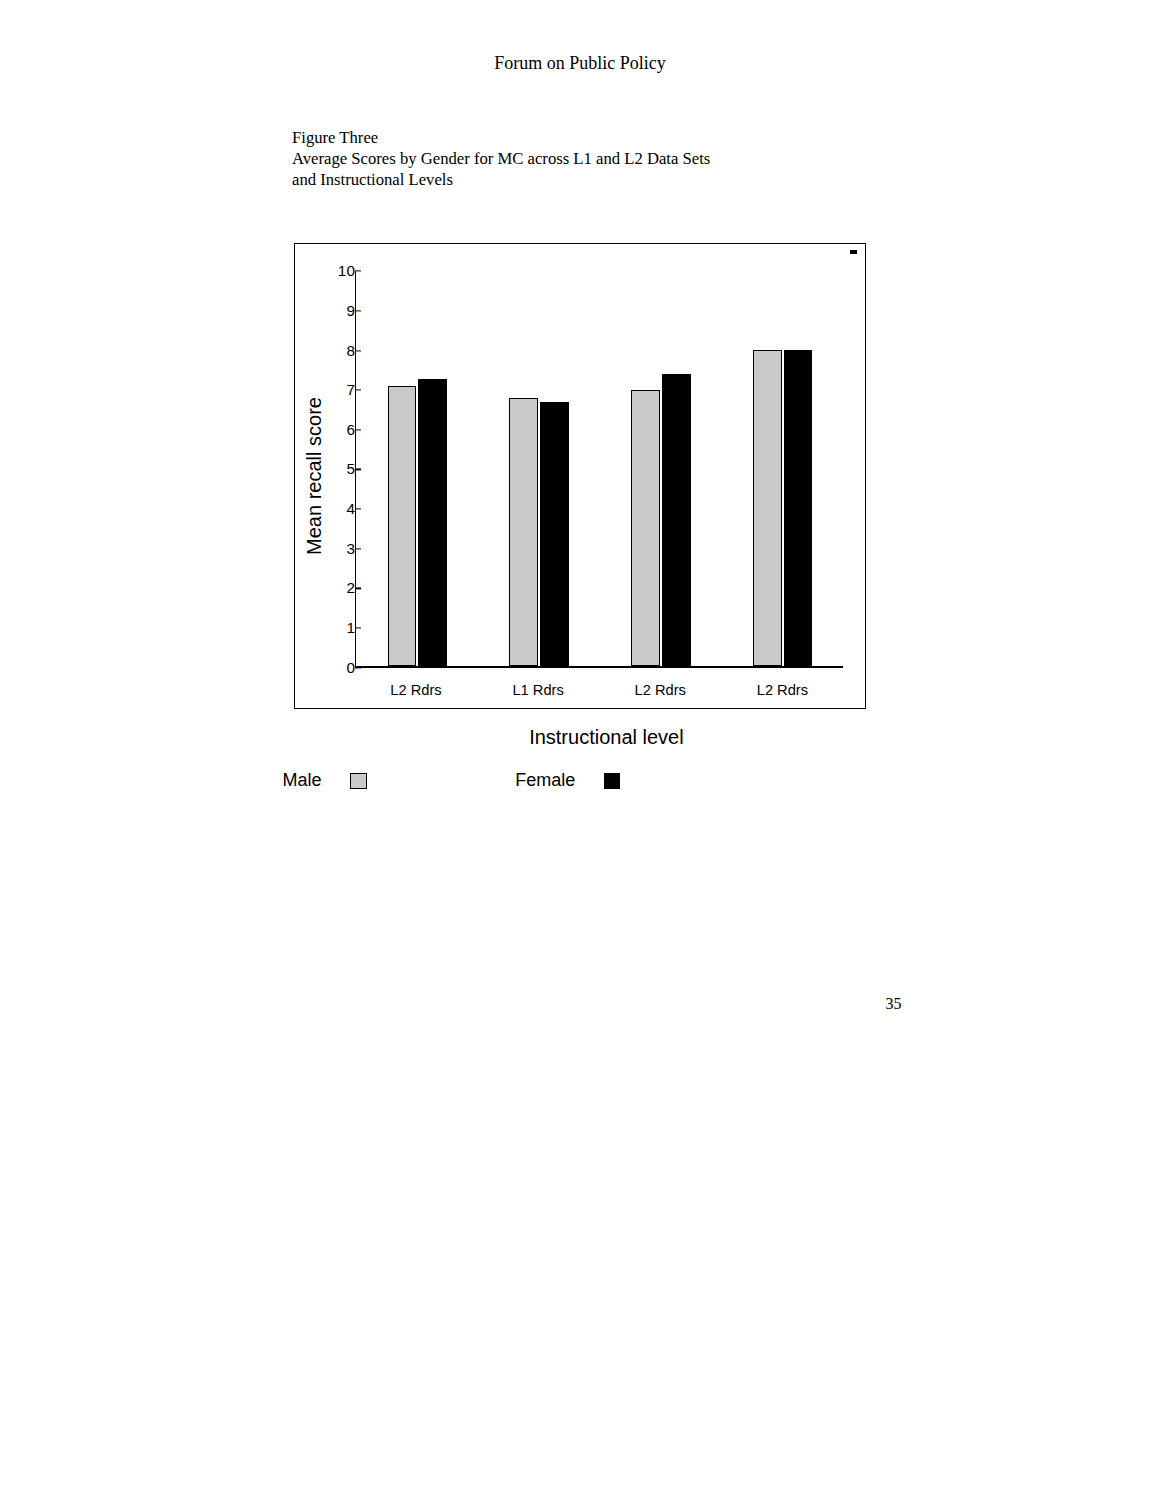Forum on Public Policy
Figure Three
Average Scores by Gender for MC across L1 and L2 Data Sets
and Instructional Levels
Mean recall score
10
9
8
7
6
5
4
3
2
1
0
L2 Rdrs L1 Rdrs L2 Rdrs L2 Rdrs
Instructional level
Male
Female
35